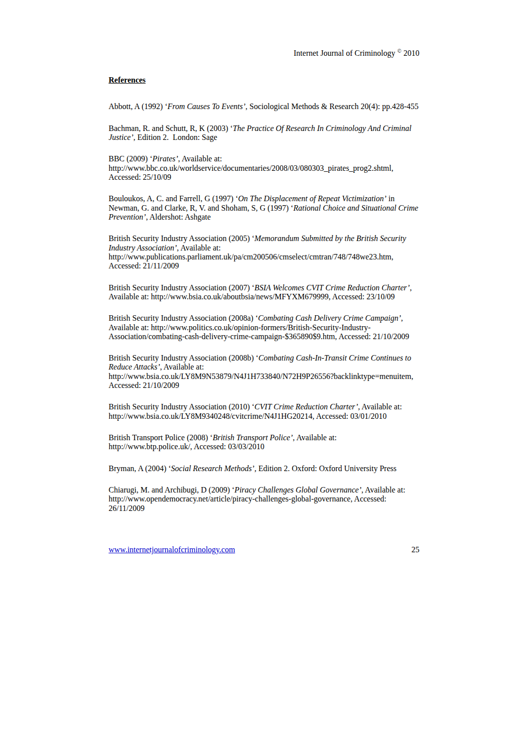Internet Journal of Criminology © 2010
References
Abbott, A (1992) ‘From Causes To Events’, Sociological Methods & Research 20(4): pp.428-455
Bachman, R. and Schutt, R, K (2003) ‘The Practice Of Research In Criminology And Criminal Justice’, Edition 2. London: Sage
BBC (2009) ‘Pirates’, Available at: http://www.bbc.co.uk/worldservice/documentaries/2008/03/080303_pirates_prog2.shtml, Accessed: 25/10/09
Bouloukos, A, C. and Farrell, G (1997) ‘On The Displacement of Repeat Victimization’ in Newman, G. and Clarke, R, V. and Shoham, S, G (1997) ‘Rational Choice and Situational Crime Prevention’, Aldershot: Ashgate
British Security Industry Association (2005) ‘Memorandum Submitted by the British Security Industry Association’, Available at: http://www.publications.parliament.uk/pa/cm200506/cmselect/cmtran/748/748we23.htm, Accessed: 21/11/2009
British Security Industry Association (2007) ‘BSIA Welcomes CVIT Crime Reduction Charter’, Available at: http://www.bsia.co.uk/aboutbsia/news/MFYXM679999, Accessed: 23/10/09
British Security Industry Association (2008a) ‘Combating Cash Delivery Crime Campaign’, Available at: http://www.politics.co.uk/opinion-formers/British-Security-Industry-Association/combating-cash-delivery-crime-campaign-$365890$9.htm, Accessed: 21/10/2009
British Security Industry Association (2008b) ‘Combating Cash-In-Transit Crime Continues to Reduce Attacks’, Available at: http://www.bsia.co.uk/LY8M9N53879/N4J1H733840/N72H9P26556?backlinktype=menuitem, Accessed: 21/10/2009
British Security Industry Association (2010) ‘CVIT Crime Reduction Charter’, Available at: http://www.bsia.co.uk/LY8M9340248/cvitcrime/N4J1HG20214, Accessed: 03/01/2010
British Transport Police (2008) ‘British Transport Police’, Available at: http://www.btp.police.uk/, Accessed: 03/03/2010
Bryman, A (2004) ‘Social Research Methods’, Edition 2. Oxford: Oxford University Press
Chiarugi, M. and Archibugi, D (2009) ‘Piracy Challenges Global Governance’, Available at: http://www.opendemocracy.net/article/piracy-challenges-global-governance, Accessed: 26/11/2009
www.internetjournalofcriminology.com 25